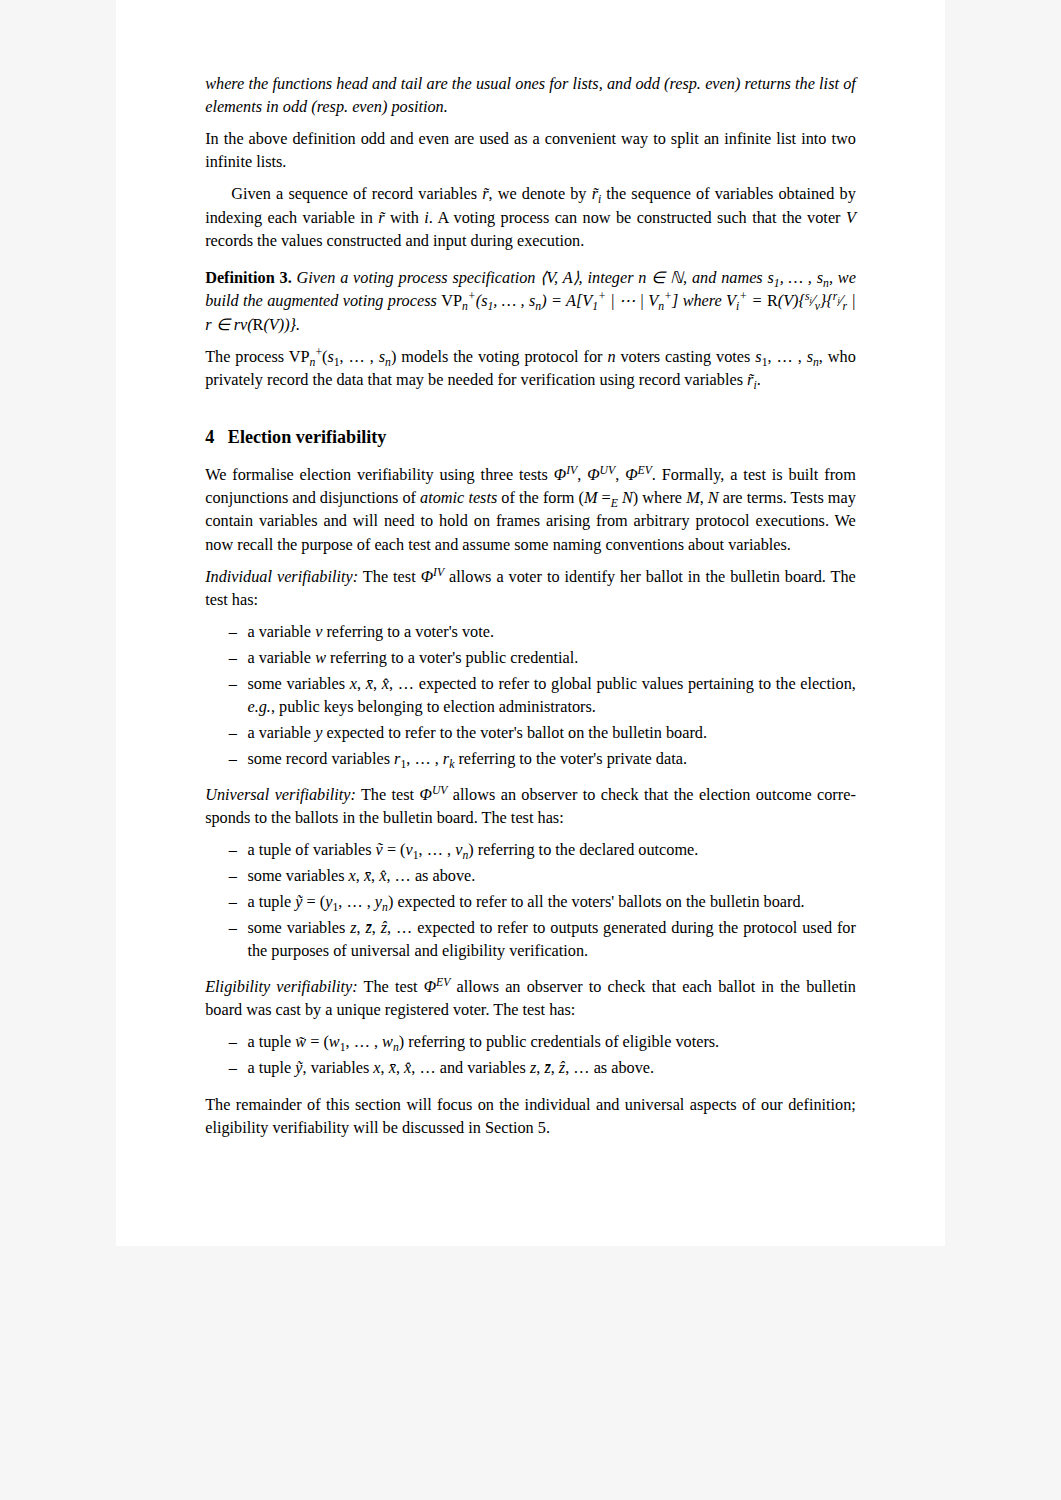where the functions head and tail are the usual ones for lists, and odd (resp. even) returns the list of elements in odd (resp. even) position.
In the above definition odd and even are used as a convenient way to split an infinite list into two infinite lists.
Given a sequence of record variables r̃, we denote by r̃i the sequence of variables obtained by indexing each variable in r̃ with i. A voting process can now be constructed such that the voter V records the values constructed and input during execution.
Definition 3. Given a voting process specification ⟨V, A⟩, integer n ∈ ℕ, and names s1, … , sn, we build the augmented voting process VPn+(s1, … , sn) = A[V1+ | ⋯ | Vn+] where Vi+ = R(V){si⁄v}{ri⁄r | r ∈ rv(R(V))}.
The process VPn+(s1, … , sn) models the voting protocol for n voters casting votes s1, … , sn, who privately record the data that may be needed for verification using record variables r̃i.
4 Election verifiability
We formalise election verifiability using three tests ΦIV, ΦUV, ΦEV. Formally, a test is built from conjunctions and disjunctions of atomic tests of the form (M =E N) where M, N are terms. Tests may contain variables and will need to hold on frames arising from arbitrary protocol executions. We now recall the purpose of each test and assume some naming conventions about variables.
Individual verifiability: The test ΦIV allows a voter to identify her ballot in the bulletin board. The test has:
a variable v referring to a voter's vote.
a variable w referring to a voter's public credential.
some variables x, x̄, x̂, … expected to refer to global public values pertaining to the election, e.g., public keys belonging to election administrators.
a variable y expected to refer to the voter's ballot on the bulletin board.
some record variables r1, … , rk referring to the voter's private data.
Universal verifiability: The test ΦUV allows an observer to check that the election outcome corresponds to the ballots in the bulletin board. The test has:
a tuple of variables ṽ = (v1, … , vn) referring to the declared outcome.
some variables x, x̄, x̂, … as above.
a tuple ỹ = (y1, … , yn) expected to refer to all the voters' ballots on the bulletin board.
some variables z, z̄, ẑ, … expected to refer to outputs generated during the protocol used for the purposes of universal and eligibility verification.
Eligibility verifiability: The test ΦEV allows an observer to check that each ballot in the bulletin board was cast by a unique registered voter. The test has:
a tuple w̃ = (w1, … , wn) referring to public credentials of eligible voters.
a tuple ỹ, variables x, x̄, x̂, … and variables z, z̄, ẑ, … as above.
The remainder of this section will focus on the individual and universal aspects of our definition; eligibility verifiability will be discussed in Section 5.